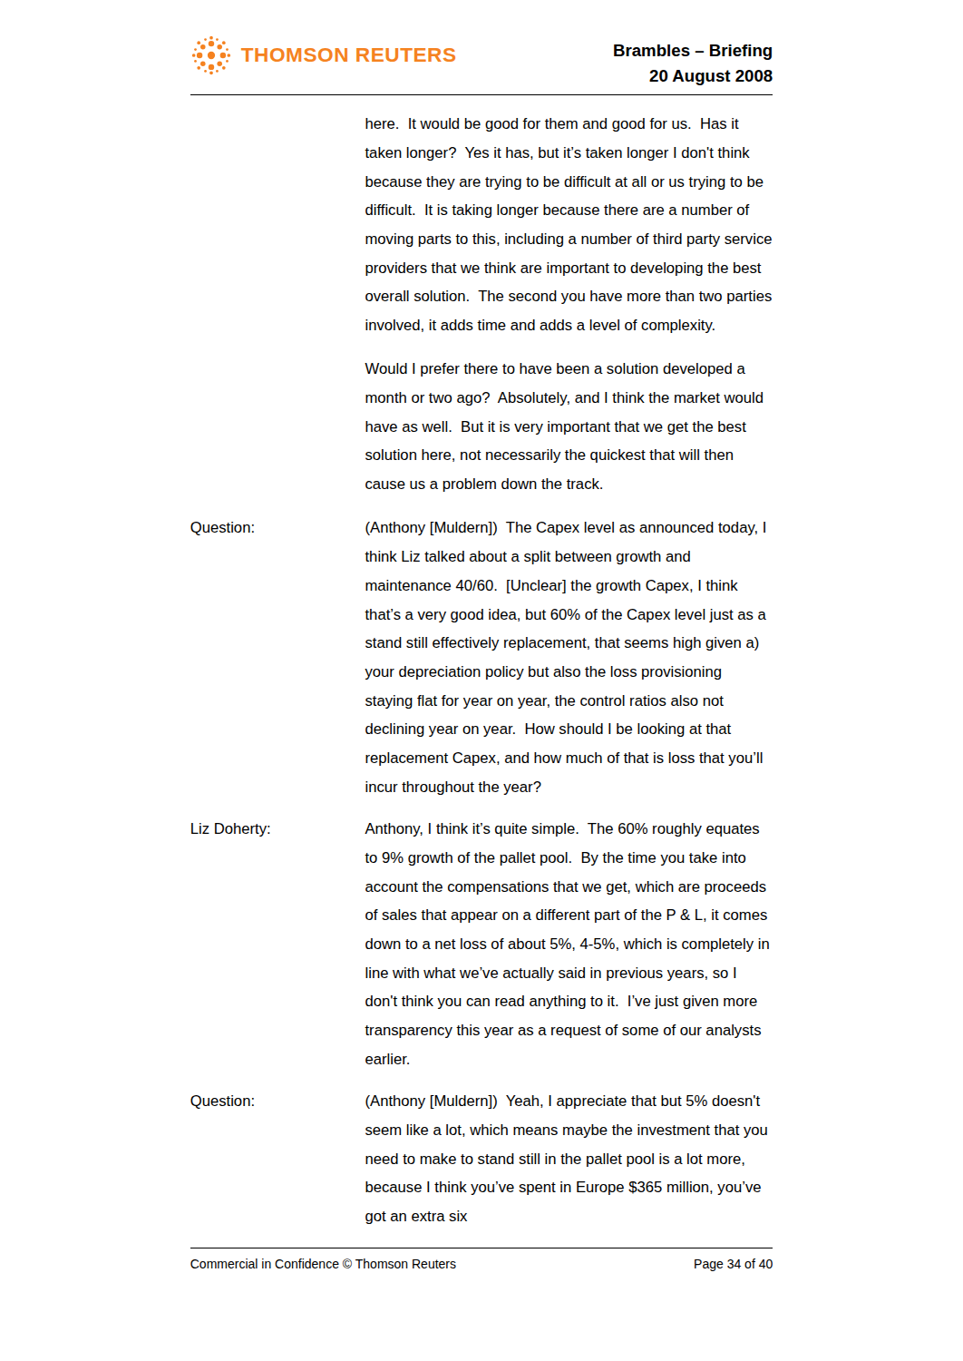THOMSON REUTERS
Brambles – Briefing
20 August 2008
here. It would be good for them and good for us. Has it taken longer? Yes it has, but it’s taken longer I don't think because they are trying to be difficult at all or us trying to be difficult. It is taking longer because there are a number of moving parts to this, including a number of third party service providers that we think are important to developing the best overall solution. The second you have more than two parties involved, it adds time and adds a level of complexity.
Would I prefer there to have been a solution developed a month or two ago? Absolutely, and I think the market would have as well. But it is very important that we get the best solution here, not necessarily the quickest that will then cause us a problem down the track.
Question:
(Anthony [Muldern]) The Capex level as announced today, I think Liz talked about a split between growth and maintenance 40/60. [Unclear] the growth Capex, I think that’s a very good idea, but 60% of the Capex level just as a stand still effectively replacement, that seems high given a) your depreciation policy but also the loss provisioning staying flat for year on year, the control ratios also not declining year on year. How should I be looking at that replacement Capex, and how much of that is loss that you’ll incur throughout the year?
Liz Doherty:
Anthony, I think it’s quite simple. The 60% roughly equates to 9% growth of the pallet pool. By the time you take into account the compensations that we get, which are proceeds of sales that appear on a different part of the P & L, it comes down to a net loss of about 5%, 4-5%, which is completely in line with what we’ve actually said in previous years, so I don't think you can read anything to it. I’ve just given more transparency this year as a request of some of our analysts earlier.
Question:
(Anthony [Muldern]) Yeah, I appreciate that but 5% doesn't seem like a lot, which means maybe the investment that you need to make to stand still in the pallet pool is a lot more, because I think you’ve spent in Europe $365 million, you’ve got an extra six
Commercial in Confidence © Thomson Reuters
Page 34 of 40